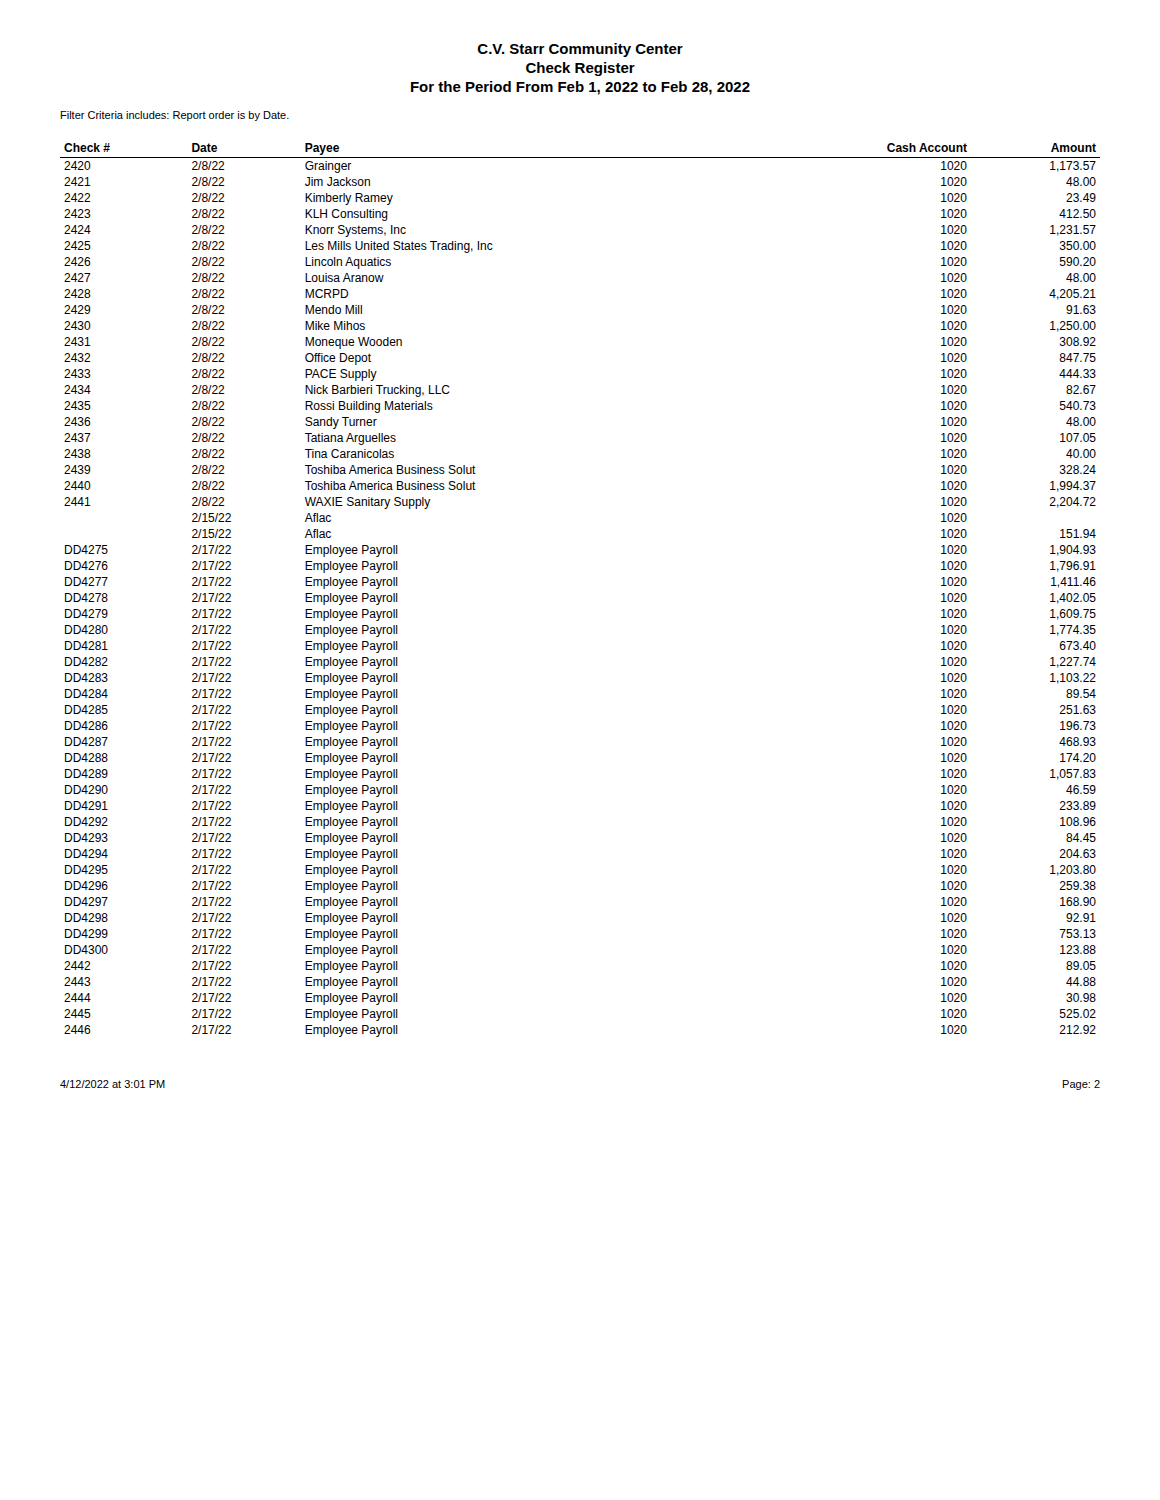C.V. Starr Community Center
Check Register
For the Period From Feb 1, 2022 to Feb 28, 2022
Filter Criteria includes: Report order is by Date.
| Check # | Date | Payee | Cash Account | Amount |
| --- | --- | --- | --- | --- |
| 2420 | 2/8/22 | Grainger | 1020 | 1,173.57 |
| 2421 | 2/8/22 | Jim Jackson | 1020 | 48.00 |
| 2422 | 2/8/22 | Kimberly Ramey | 1020 | 23.49 |
| 2423 | 2/8/22 | KLH Consulting | 1020 | 412.50 |
| 2424 | 2/8/22 | Knorr Systems, Inc | 1020 | 1,231.57 |
| 2425 | 2/8/22 | Les Mills United States Trading, Inc | 1020 | 350.00 |
| 2426 | 2/8/22 | Lincoln Aquatics | 1020 | 590.20 |
| 2427 | 2/8/22 | Louisa Aranow | 1020 | 48.00 |
| 2428 | 2/8/22 | MCRPD | 1020 | 4,205.21 |
| 2429 | 2/8/22 | Mendo Mill | 1020 | 91.63 |
| 2430 | 2/8/22 | Mike Mihos | 1020 | 1,250.00 |
| 2431 | 2/8/22 | Moneque Wooden | 1020 | 308.92 |
| 2432 | 2/8/22 | Office Depot | 1020 | 847.75 |
| 2433 | 2/8/22 | PACE Supply | 1020 | 444.33 |
| 2434 | 2/8/22 | Nick Barbieri Trucking, LLC | 1020 | 82.67 |
| 2435 | 2/8/22 | Rossi Building Materials | 1020 | 540.73 |
| 2436 | 2/8/22 | Sandy Turner | 1020 | 48.00 |
| 2437 | 2/8/22 | Tatiana Arguelles | 1020 | 107.05 |
| 2438 | 2/8/22 | Tina Caranicolas | 1020 | 40.00 |
| 2439 | 2/8/22 | Toshiba America Business Solut | 1020 | 328.24 |
| 2440 | 2/8/22 | Toshiba America Business Solut | 1020 | 1,994.37 |
| 2441 | 2/8/22 | WAXIE Sanitary Supply | 1020 | 2,204.72 |
| | 2/15/22 | Aflac | 1020 | |
| | 2/15/22 | Aflac | 1020 | 151.94 |
| DD4275 | 2/17/22 | Employee Payroll | 1020 | 1,904.93 |
| DD4276 | 2/17/22 | Employee Payroll | 1020 | 1,796.91 |
| DD4277 | 2/17/22 | Employee Payroll | 1020 | 1,411.46 |
| DD4278 | 2/17/22 | Employee Payroll | 1020 | 1,402.05 |
| DD4279 | 2/17/22 | Employee Payroll | 1020 | 1,609.75 |
| DD4280 | 2/17/22 | Employee Payroll | 1020 | 1,774.35 |
| DD4281 | 2/17/22 | Employee Payroll | 1020 | 673.40 |
| DD4282 | 2/17/22 | Employee Payroll | 1020 | 1,227.74 |
| DD4283 | 2/17/22 | Employee Payroll | 1020 | 1,103.22 |
| DD4284 | 2/17/22 | Employee Payroll | 1020 | 89.54 |
| DD4285 | 2/17/22 | Employee Payroll | 1020 | 251.63 |
| DD4286 | 2/17/22 | Employee Payroll | 1020 | 196.73 |
| DD4287 | 2/17/22 | Employee Payroll | 1020 | 468.93 |
| DD4288 | 2/17/22 | Employee Payroll | 1020 | 174.20 |
| DD4289 | 2/17/22 | Employee Payroll | 1020 | 1,057.83 |
| DD4290 | 2/17/22 | Employee Payroll | 1020 | 46.59 |
| DD4291 | 2/17/22 | Employee Payroll | 1020 | 233.89 |
| DD4292 | 2/17/22 | Employee Payroll | 1020 | 108.96 |
| DD4293 | 2/17/22 | Employee Payroll | 1020 | 84.45 |
| DD4294 | 2/17/22 | Employee Payroll | 1020 | 204.63 |
| DD4295 | 2/17/22 | Employee Payroll | 1020 | 1,203.80 |
| DD4296 | 2/17/22 | Employee Payroll | 1020 | 259.38 |
| DD4297 | 2/17/22 | Employee Payroll | 1020 | 168.90 |
| DD4298 | 2/17/22 | Employee Payroll | 1020 | 92.91 |
| DD4299 | 2/17/22 | Employee Payroll | 1020 | 753.13 |
| DD4300 | 2/17/22 | Employee Payroll | 1020 | 123.88 |
| 2442 | 2/17/22 | Employee Payroll | 1020 | 89.05 |
| 2443 | 2/17/22 | Employee Payroll | 1020 | 44.88 |
| 2444 | 2/17/22 | Employee Payroll | 1020 | 30.98 |
| 2445 | 2/17/22 | Employee Payroll | 1020 | 525.02 |
| 2446 | 2/17/22 | Employee Payroll | 1020 | 212.92 |
4/12/2022 at 3:01 PM Page: 2